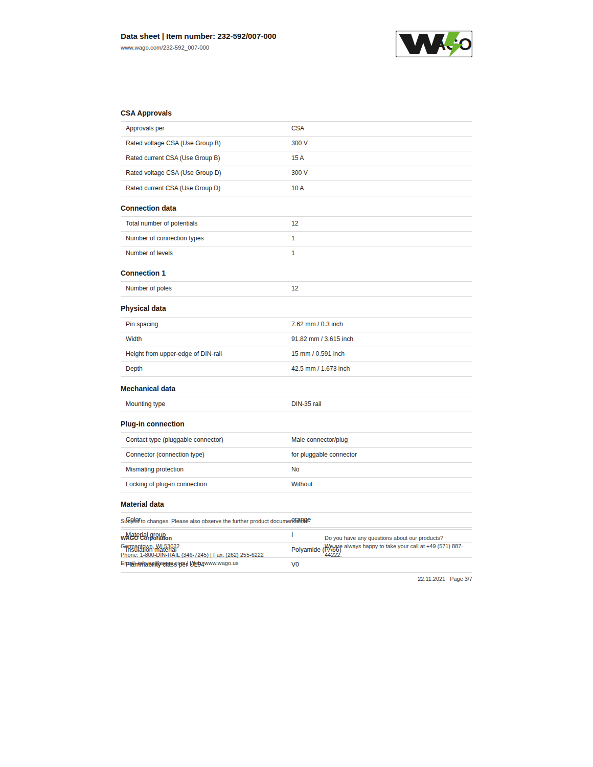Data sheet | Item number: 232-592/007-000
www.wago.com/232-592_007-000
WAGO AGO
CSA Approvals
| Approvals per | CSA |
| Rated voltage CSA (Use Group B) | 300 V |
| Rated current CSA (Use Group B) | 15 A |
| Rated voltage CSA (Use Group D) | 300 V |
| Rated current CSA (Use Group D) | 10 A |
Connection data
| Total number of potentials | 12 |
| Number of connection types | 1 |
| Number of levels | 1 |
Connection 1
| Number of poles | 12 |
Physical data
| Pin spacing | 7.62 mm / 0.3 inch |
| Width | 91.82 mm / 3.615 inch |
| Height from upper-edge of DIN-rail | 15 mm / 0.591 inch |
| Depth | 42.5 mm / 1.673 inch |
Mechanical data
| Mounting type | DIN-35 rail |
Plug-in connection
| Contact type (pluggable connector) | Male connector/plug |
| Connector (connection type) | for pluggable connector |
| Mismating protection | No |
| Locking of plug-in connection | Without |
Material data
| Color | orange |
| Material group | I |
| Insulation material | Polyamide (PA66) |
| Flammability class per UL94 | V0 |
Subject to changes. Please also observe the further product documentation!
WAGO Corporation
Germantown, WI 53022
Phone: 1-800-DIN-RAIL (346-7245) | Fax: (262) 255-6222
Email: info.us@wago.com | Web: www.wago.us
Do you have any questions about our products?
We are always happy to take your call at +49 (571) 887-44222.
22.11.2021 Page 3/7